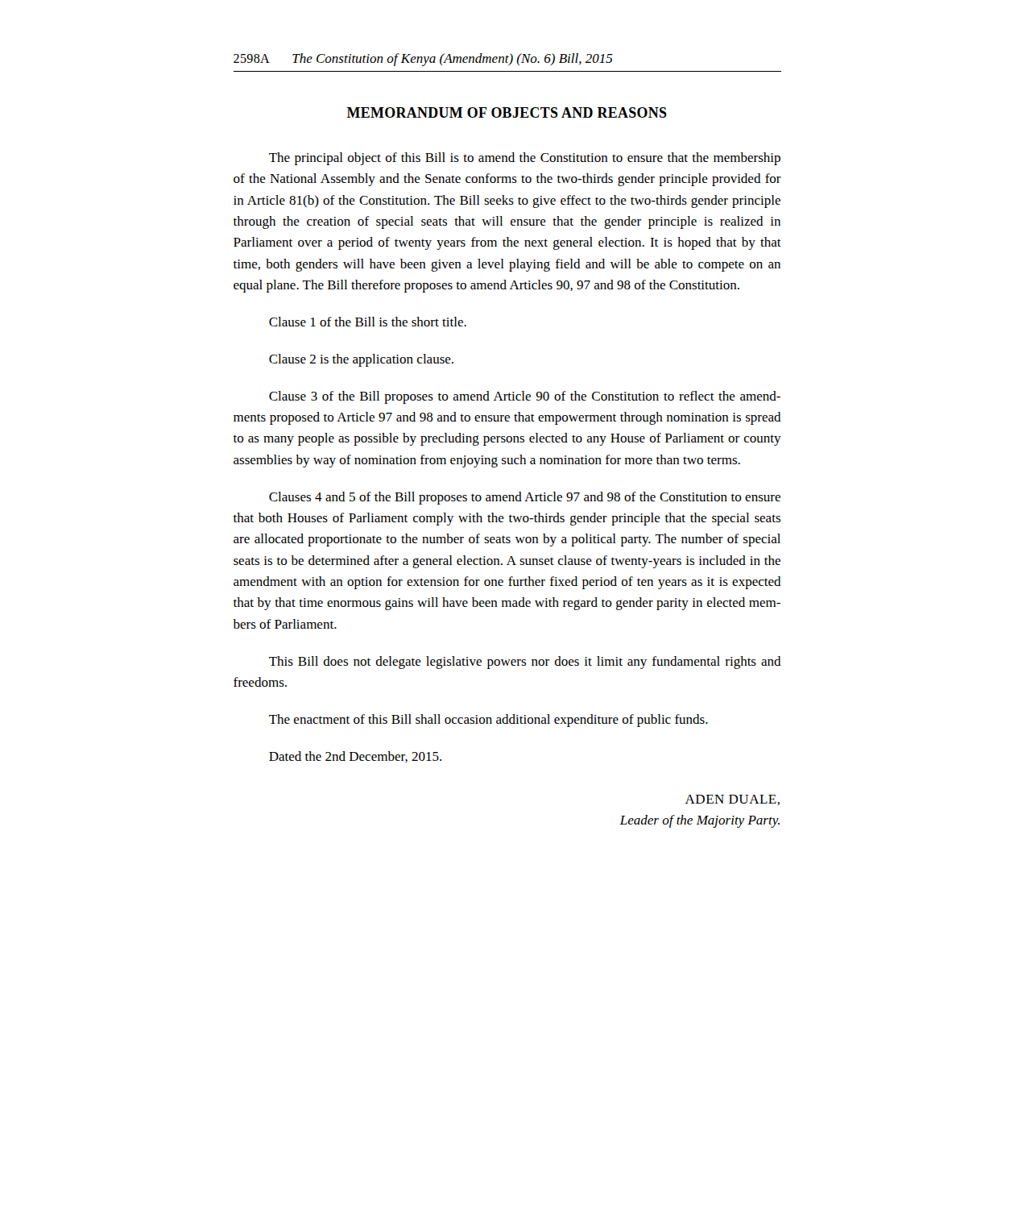2598A The Constitution of Kenya (Amendment) (No. 6) Bill, 2015
Memorandum of Objects and Reasons
The principal object of this Bill is to amend the Constitution to ensure that the membership of the National Assembly and the Senate conforms to the two-thirds gender principle provided for in Article 81(b) of the Constitution. The Bill seeks to give effect to the two-thirds gender principle through the creation of special seats that will ensure that the gender principle is realized in Parliament over a period of twenty years from the next general election. It is hoped that by that time, both genders will have been given a level playing field and will be able to compete on an equal plane. The Bill therefore proposes to amend Articles 90, 97 and 98 of the Constitution.
Clause 1 of the Bill is the short title.
Clause 2 is the application clause.
Clause 3 of the Bill proposes to amend Article 90 of the Constitution to reflect the amendments proposed to Article 97 and 98 and to ensure that empowerment through nomination is spread to as many people as possible by precluding persons elected to any House of Parliament or county assemblies by way of nomination from enjoying such a nomination for more than two terms.
Clauses 4 and 5 of the Bill proposes to amend Article 97 and 98 of the Constitution to ensure that both Houses of Parliament comply with the two-thirds gender principle that the special seats are allocated proportionate to the number of seats won by a political party. The number of special seats is to be determined after a general election. A sunset clause of twenty-years is included in the amendment with an option for extension for one further fixed period of ten years as it is expected that by that time enormous gains will have been made with regard to gender parity in elected members of Parliament.
This Bill does not delegate legislative powers nor does it limit any fundamental rights and freedoms.
The enactment of this Bill shall occasion additional expenditure of public funds.
Dated the 2nd December, 2015.
ADEN DUALE, Leader of the Majority Party.